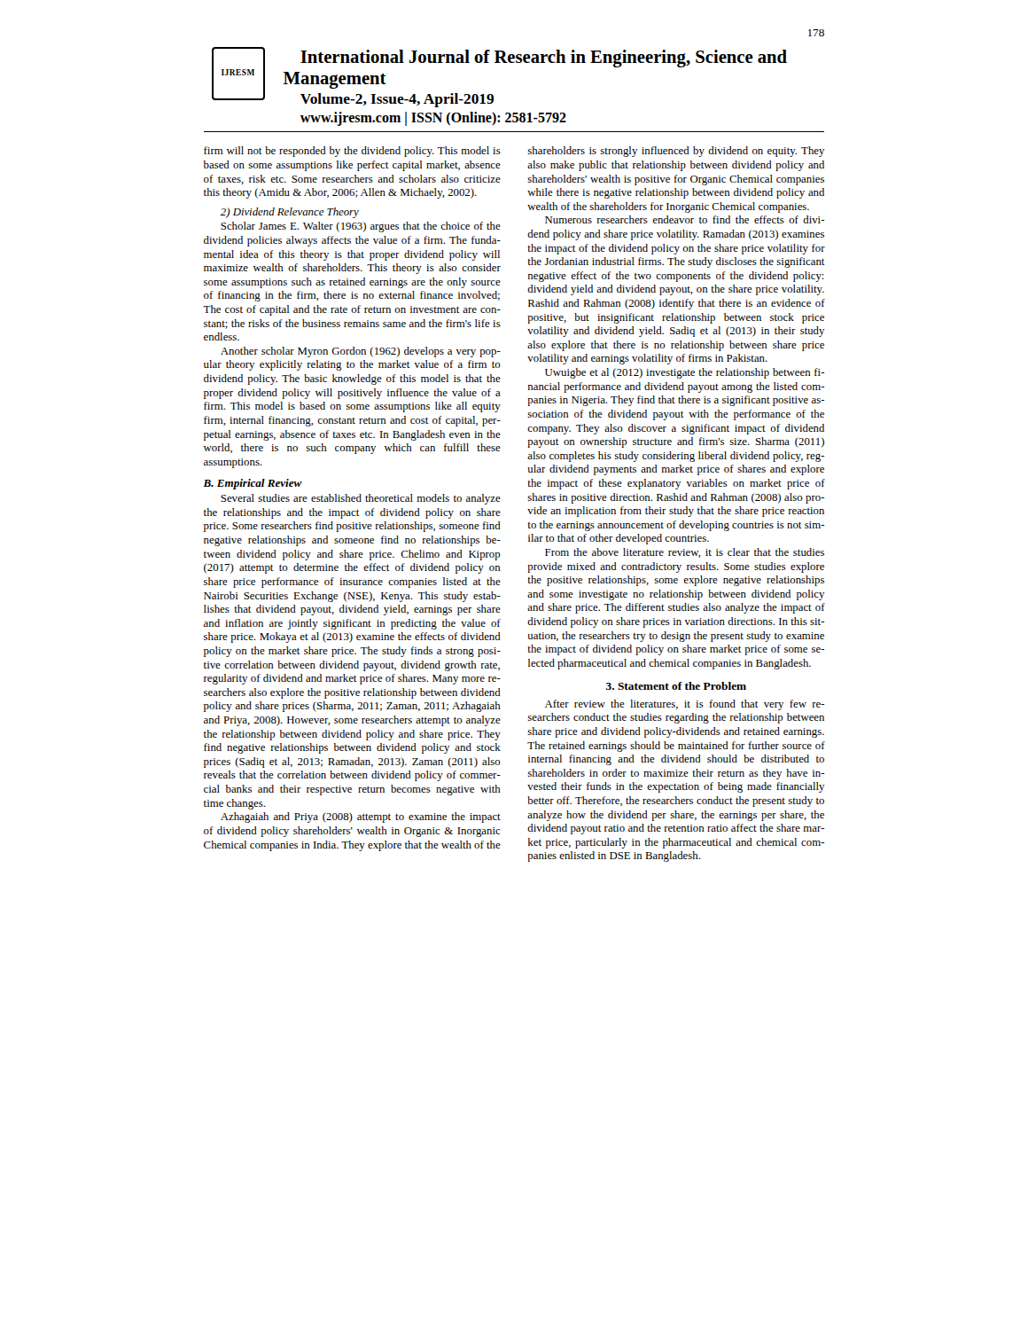178
IJRESM
International Journal of Research in Engineering, Science and Management
Volume-2, Issue-4, April-2019
www.ijresm.com | ISSN (Online): 2581-5792
firm will not be responded by the dividend policy. This model is based on some assumptions like perfect capital market, absence of taxes, risk etc. Some researchers and scholars also criticize this theory (Amidu & Abor, 2006; Allen & Michaely, 2002).
2) Dividend Relevance Theory
Scholar James E. Walter (1963) argues that the choice of the dividend policies always affects the value of a firm. The fundamental idea of this theory is that proper dividend policy will maximize wealth of shareholders. This theory is also consider some assumptions such as retained earnings are the only source of financing in the firm, there is no external finance involved; The cost of capital and the rate of return on investment are constant; the risks of the business remains same and the firm's life is endless.
Another scholar Myron Gordon (1962) develops a very popular theory explicitly relating to the market value of a firm to dividend policy. The basic knowledge of this model is that the proper dividend policy will positively influence the value of a firm. This model is based on some assumptions like all equity firm, internal financing, constant return and cost of capital, perpetual earnings, absence of taxes etc. In Bangladesh even in the world, there is no such company which can fulfill these assumptions.
B. Empirical Review
Several studies are established theoretical models to analyze the relationships and the impact of dividend policy on share price. Some researchers find positive relationships, someone find negative relationships and someone find no relationships between dividend policy and share price. Chelimo and Kiprop (2017) attempt to determine the effect of dividend policy on share price performance of insurance companies listed at the Nairobi Securities Exchange (NSE), Kenya. This study establishes that dividend payout, dividend yield, earnings per share and inflation are jointly significant in predicting the value of share price. Mokaya et al (2013) examine the effects of dividend policy on the market share price. The study finds a strong positive correlation between dividend payout, dividend growth rate, regularity of dividend and market price of shares. Many more researchers also explore the positive relationship between dividend policy and share prices (Sharma, 2011; Zaman, 2011; Azhagaiah and Priya, 2008). However, some researchers attempt to analyze the relationship between dividend policy and share price. They find negative relationships between dividend policy and stock prices (Sadiq et al, 2013; Ramadan, 2013). Zaman (2011) also reveals that the correlation between dividend policy of commercial banks and their respective return becomes negative with time changes.
Azhagaiah and Priya (2008) attempt to examine the impact of dividend policy shareholders' wealth in Organic & Inorganic Chemical companies in India. They explore that the wealth of the shareholders is strongly influenced by dividend on equity. They also make public that relationship between dividend policy and shareholders' wealth is positive for Organic Chemical companies while there is negative relationship between dividend policy and wealth of the shareholders for Inorganic Chemical companies.
Numerous researchers endeavor to find the effects of dividend policy and share price volatility. Ramadan (2013) examines the impact of the dividend policy on the share price volatility for the Jordanian industrial firms. The study discloses the significant negative effect of the two components of the dividend policy: dividend yield and dividend payout, on the share price volatility. Rashid and Rahman (2008) identify that there is an evidence of positive, but insignificant relationship between stock price volatility and dividend yield. Sadiq et al (2013) in their study also explore that there is no relationship between share price volatility and earnings volatility of firms in Pakistan.
Uwuigbe et al (2012) investigate the relationship between financial performance and dividend payout among the listed companies in Nigeria. They find that there is a significant positive association of the dividend payout with the performance of the company. They also discover a significant impact of dividend payout on ownership structure and firm's size. Sharma (2011) also completes his study considering liberal dividend policy, regular dividend payments and market price of shares and explore the impact of these explanatory variables on market price of shares in positive direction. Rashid and Rahman (2008) also provide an implication from their study that the share price reaction to the earnings announcement of developing countries is not similar to that of other developed countries.
From the above literature review, it is clear that the studies provide mixed and contradictory results. Some studies explore the positive relationships, some explore negative relationships and some investigate no relationship between dividend policy and share price. The different studies also analyze the impact of dividend policy on share prices in variation directions. In this situation, the researchers try to design the present study to examine the impact of dividend policy on share market price of some selected pharmaceutical and chemical companies in Bangladesh.
3. Statement of the Problem
After review the literatures, it is found that very few researchers conduct the studies regarding the relationship between share price and dividend policy-dividends and retained earnings. The retained earnings should be maintained for further source of internal financing and the dividend should be distributed to shareholders in order to maximize their return as they have invested their funds in the expectation of being made financially better off. Therefore, the researchers conduct the present study to analyze how the dividend per share, the earnings per share, the dividend payout ratio and the retention ratio affect the share market price, particularly in the pharmaceutical and chemical companies enlisted in DSE in Bangladesh.